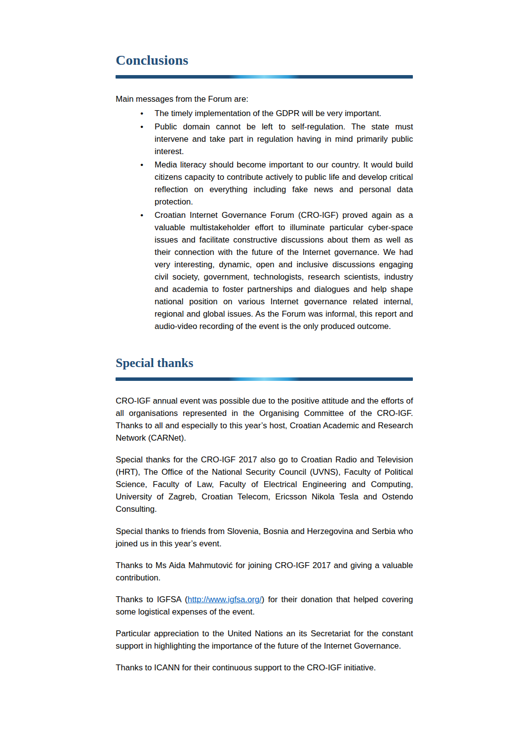Conclusions
Main messages from the Forum are:
The timely implementation of the GDPR will be very important.
Public domain cannot be left to self-regulation. The state must intervene and take part in regulation having in mind primarily public interest.
Media literacy should become important to our country. It would build citizens capacity to contribute actively to public life and develop critical reflection on everything including fake news and personal data protection.
Croatian Internet Governance Forum (CRO-IGF) proved again as a valuable multistakeholder effort to illuminate particular cyber-space issues and facilitate constructive discussions about them as well as their connection with the future of the Internet governance. We had very interesting, dynamic, open and inclusive discussions engaging civil society, government, technologists, research scientists, industry and academia to foster partnerships and dialogues and help shape national position on various Internet governance related internal, regional and global issues. As the Forum was informal, this report and audio-video recording of the event is the only produced outcome.
Special thanks
CRO-IGF annual event was possible due to the positive attitude and the efforts of all organisations represented in the Organising Committee of the CRO-IGF. Thanks to all and especially to this year’s host, Croatian Academic and Research Network (CARNet).
Special thanks for the CRO-IGF 2017 also go to Croatian Radio and Television (HRT), The Office of the National Security Council (UVNS), Faculty of Political Science, Faculty of Law, Faculty of Electrical Engineering and Computing, University of Zagreb, Croatian Telecom, Ericsson Nikola Tesla and Ostendo Consulting.
Special thanks to friends from Slovenia, Bosnia and Herzegovina and Serbia who joined us in this year’s event.
Thanks to Ms Aida Mahmutović for joining CRO-IGF 2017 and giving a valuable contribution.
Thanks to IGFSA (http://www.igfsa.org/) for their donation that helped covering some logistical expenses of the event.
Particular appreciation to the United Nations an its Secretariat for the constant support in highlighting the importance of the future of the Internet Governance.
Thanks to ICANN for their continuous support to the CRO-IGF initiative.